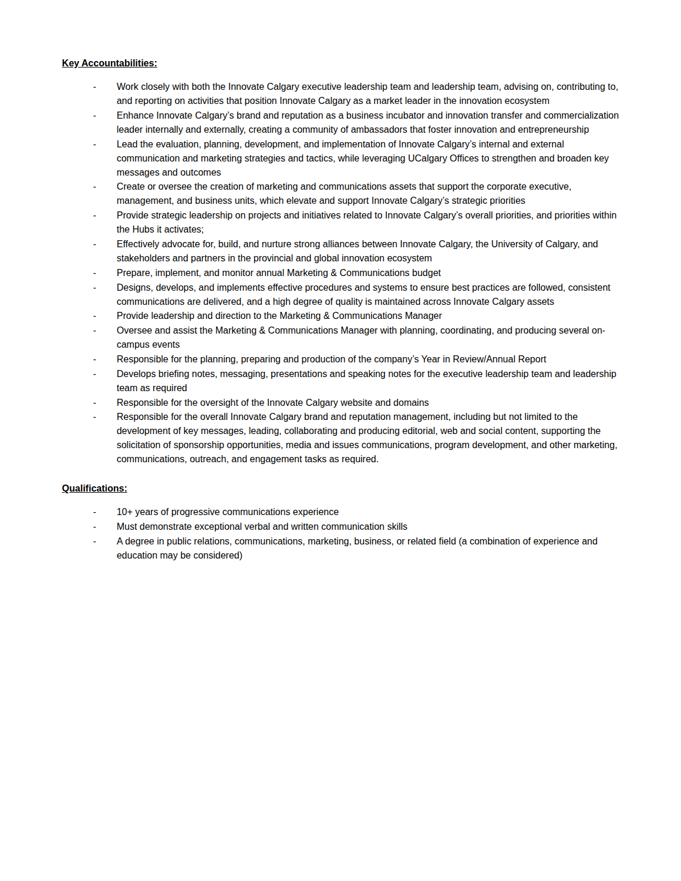Key Accountabilities:
Work closely with both the Innovate Calgary executive leadership team and leadership team, advising on, contributing to, and reporting on activities that position Innovate Calgary as a market leader in the innovation ecosystem
Enhance Innovate Calgary’s brand and reputation as a business incubator and innovation transfer and commercialization leader internally and externally, creating a community of ambassadors that foster innovation and entrepreneurship
Lead the evaluation, planning, development, and implementation of Innovate Calgary’s internal and external communication and marketing strategies and tactics, while leveraging UCalgary Offices to strengthen and broaden key messages and outcomes
Create or oversee the creation of marketing and communications assets that support the corporate executive, management, and business units, which elevate and support Innovate Calgary’s strategic priorities
Provide strategic leadership on projects and initiatives related to Innovate Calgary’s overall priorities, and priorities within the Hubs it activates;
Effectively advocate for, build, and nurture strong alliances between Innovate Calgary, the University of Calgary, and stakeholders and partners in the provincial and global innovation ecosystem
Prepare, implement, and monitor annual Marketing & Communications budget
Designs, develops, and implements effective procedures and systems to ensure best practices are followed, consistent communications are delivered, and a high degree of quality is maintained across Innovate Calgary assets
Provide leadership and direction to the Marketing & Communications Manager
Oversee and assist the Marketing & Communications Manager with planning, coordinating, and producing several on-campus events
Responsible for the planning, preparing and production of the company’s Year in Review/Annual Report
Develops briefing notes, messaging, presentations and speaking notes for the executive leadership team and leadership team as required
Responsible for the oversight of the Innovate Calgary website and domains
Responsible for the overall Innovate Calgary brand and reputation management, including but not limited to the development of key messages, leading, collaborating and producing editorial, web and social content, supporting the solicitation of sponsorship opportunities, media and issues communications, program development, and other marketing, communications, outreach, and engagement tasks as required.
Qualifications:
10+ years of progressive communications experience
Must demonstrate exceptional verbal and written communication skills
A degree in public relations, communications, marketing, business, or related field (a combination of experience and education may be considered)